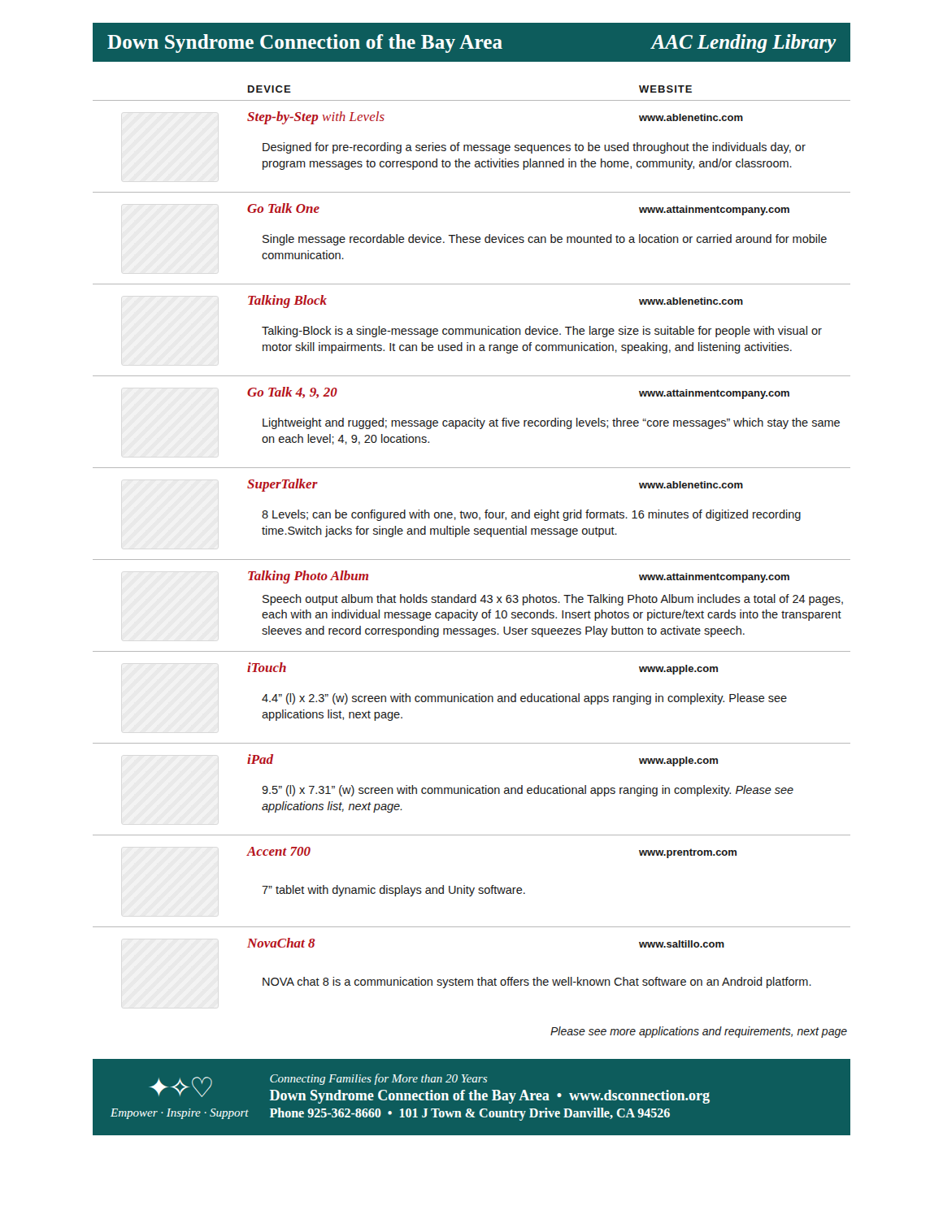Down Syndrome Connection of the Bay Area
AAC Lending Library
DEVICE
WEBSITE
Step-by-Step with Levels
www.ablenetinc.com
Designed for pre-recording a series of message sequences to be used throughout the individuals day, or program messages to correspond to the activities planned in the home, community, and/or classroom.
Go Talk One
www.attainmentcompany.com
Single message recordable device. These devices can be mounted to a location or carried around for mobile communication.
Talking Block
www.ablenetinc.com
Talking-Block is a single-message communication device. The large size is suitable for people with visual or motor skill impairments. It can be used in a range of communication, speaking, and listening activities.
Go Talk 4, 9, 20
www.attainmentcompany.com
Lightweight and rugged; message capacity at five recording levels; three “core messages” which stay the same on each level; 4, 9, 20 locations.
SuperTalker
www.ablenetinc.com
8 Levels; can be configured with one, two, four, and eight grid formats. 16 minutes of digitized recording time.Switch jacks for single and multiple sequential message output.
Talking Photo Album
www.attainmentcompany.com
Speech output album that holds standard 43 x 63 photos. The Talking Photo Album includes a total of 24 pages, each with an individual message capacity of 10 seconds. Insert photos or picture/text cards into the transparent sleeves and record corresponding messages. User squeezes Play button to activate speech.
iTouch
www.apple.com
4.4” (l) x 2.3” (w) screen with communication and educational apps ranging in complexity. Please see applications list, next page.
iPad
www.apple.com
9.5” (l) x 7.31” (w) screen with communication and educational apps ranging in complexity. Please see applications list, next page.
Accent 700
www.prentrom.com
7” tablet with dynamic displays and Unity software.
NovaChat 8
www.saltillo.com
NOVA chat 8 is a communication system that offers the well-known Chat software on an Android platform.
Please see more applications and requirements, next page
✦✧♡
Empower · Inspire · Support
Connecting Families for More than 20 Years
Down Syndrome Connection of the Bay Area • www.dsconnection.org
Phone 925-362-8660 • 101 J Town & Country Drive Danville, CA 94526